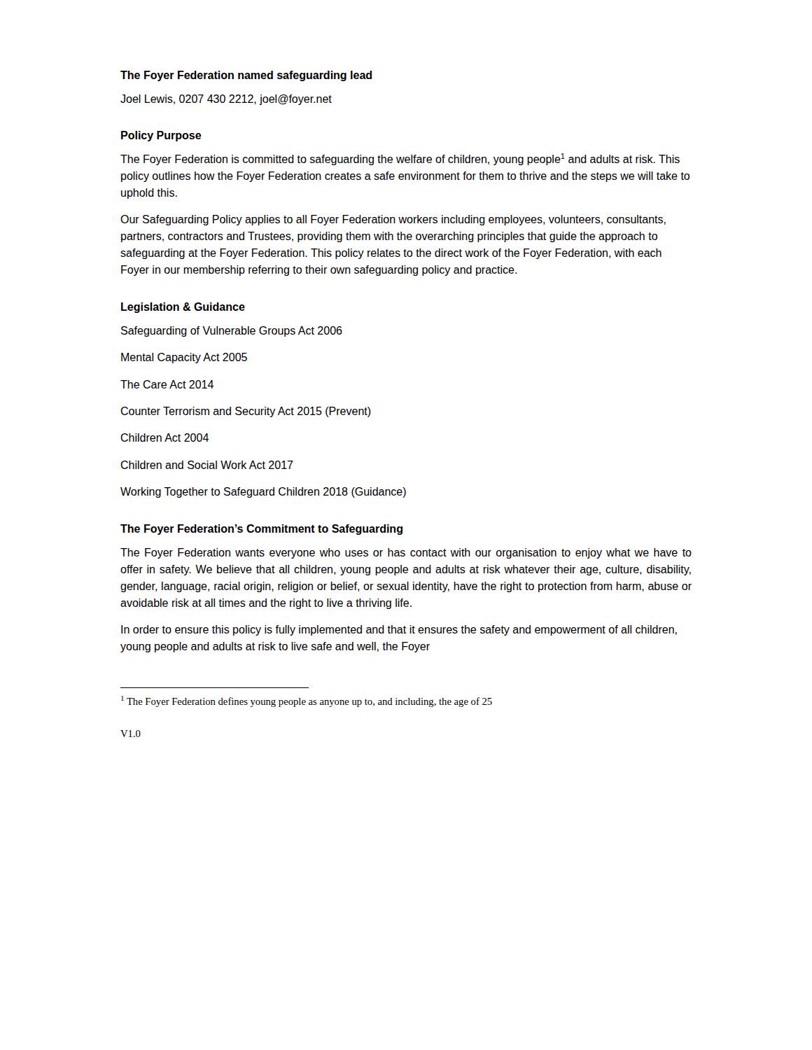The Foyer Federation named safeguarding lead
Joel Lewis, 0207 430 2212, joel@foyer.net
Policy Purpose
The Foyer Federation is committed to safeguarding the welfare of children, young people1 and adults at risk. This policy outlines how the Foyer Federation creates a safe environment for them to thrive and the steps we will take to uphold this.
Our Safeguarding Policy applies to all Foyer Federation workers including employees, volunteers, consultants, partners, contractors and Trustees, providing them with the overarching principles that guide the approach to safeguarding at the Foyer Federation. This policy relates to the direct work of the Foyer Federation, with each Foyer in our membership referring to their own safeguarding policy and practice.
Legislation & Guidance
Safeguarding of Vulnerable Groups Act 2006
Mental Capacity Act 2005
The Care Act 2014
Counter Terrorism and Security Act 2015 (Prevent)
Children Act 2004
Children and Social Work Act 2017
Working Together to Safeguard Children 2018 (Guidance)
The Foyer Federation’s Commitment to Safeguarding
The Foyer Federation wants everyone who uses or has contact with our organisation to enjoy what we have to offer in safety. We believe that all children, young people and adults at risk whatever their age, culture, disability, gender, language, racial origin, religion or belief, or sexual identity, have the right to protection from harm, abuse or avoidable risk at all times and the right to live a thriving life.
In order to ensure this policy is fully implemented and that it ensures the safety and empowerment of all children, young people and adults at risk to live safe and well, the Foyer
1 The Foyer Federation defines young people as anyone up to, and including, the age of 25
V1.0